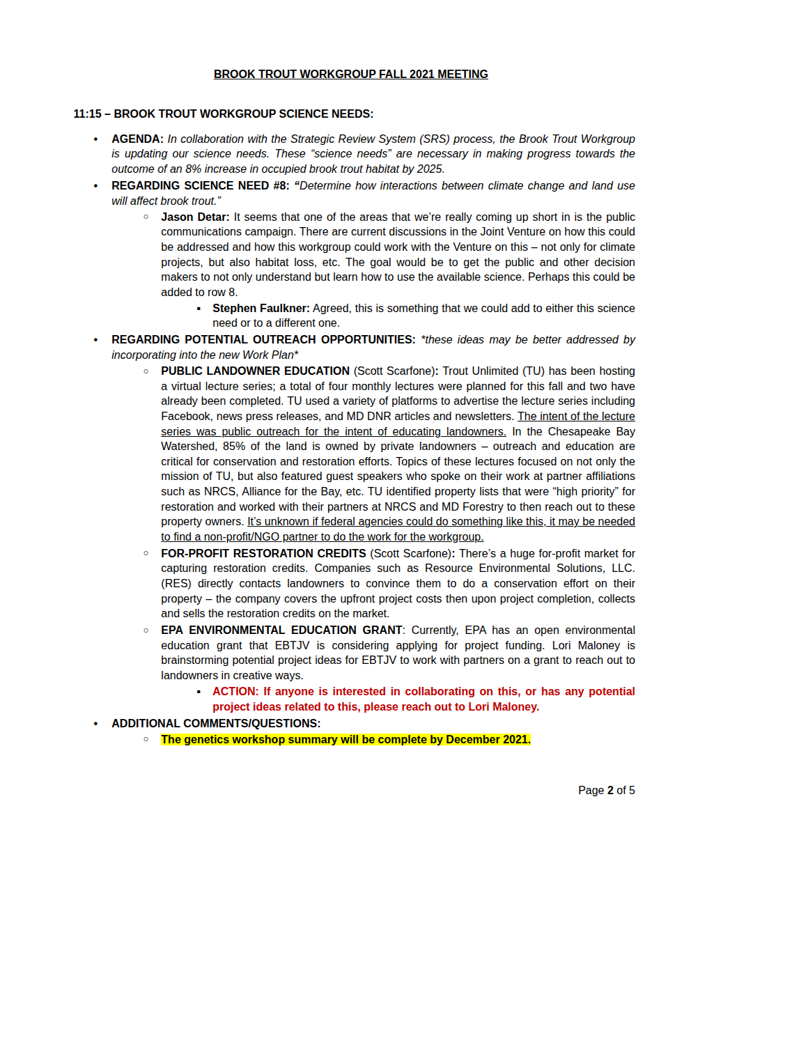BROOK TROUT WORKGROUP FALL 2021 MEETING
11:15 – BROOK TROUT WORKGROUP SCIENCE NEEDS:
AGENDA: In collaboration with the Strategic Review System (SRS) process, the Brook Trout Workgroup is updating our science needs. These “science needs” are necessary in making progress towards the outcome of an 8% increase in occupied brook trout habitat by 2025.
REGARDING SCIENCE NEED #8: “Determine how interactions between climate change and land use will affect brook trout.”
Jason Detar: It seems that one of the areas that we’re really coming up short in is the public communications campaign. There are current discussions in the Joint Venture on how this could be addressed and how this workgroup could work with the Venture on this – not only for climate projects, but also habitat loss, etc. The goal would be to get the public and other decision makers to not only understand but learn how to use the available science. Perhaps this could be added to row 8.
Stephen Faulkner: Agreed, this is something that we could add to either this science need or to a different one.
REGARDING POTENTIAL OUTREACH OPPORTUNITIES: *these ideas may be better addressed by incorporating into the new Work Plan*
PUBLIC LANDOWNER EDUCATION (Scott Scarfone): Trout Unlimited (TU) has been hosting a virtual lecture series; a total of four monthly lectures were planned for this fall and two have already been completed. TU used a variety of platforms to advertise the lecture series including Facebook, news press releases, and MD DNR articles and newsletters. The intent of the lecture series was public outreach for the intent of educating landowners. In the Chesapeake Bay Watershed, 85% of the land is owned by private landowners – outreach and education are critical for conservation and restoration efforts. Topics of these lectures focused on not only the mission of TU, but also featured guest speakers who spoke on their work at partner affiliations such as NRCS, Alliance for the Bay, etc. TU identified property lists that were “high priority” for restoration and worked with their partners at NRCS and MD Forestry to then reach out to these property owners. It’s unknown if federal agencies could do something like this, it may be needed to find a non-profit/NGO partner to do the work for the workgroup.
FOR-PROFIT RESTORATION CREDITS (Scott Scarfone): There’s a huge for-profit market for capturing restoration credits. Companies such as Resource Environmental Solutions, LLC. (RES) directly contacts landowners to convince them to do a conservation effort on their property – the company covers the upfront project costs then upon project completion, collects and sells the restoration credits on the market.
EPA ENVIRONMENTAL EDUCATION GRANT: Currently, EPA has an open environmental education grant that EBTJV is considering applying for project funding. Lori Maloney is brainstorming potential project ideas for EBTJV to work with partners on a grant to reach out to landowners in creative ways.
ACTION: If anyone is interested in collaborating on this, or has any potential project ideas related to this, please reach out to Lori Maloney.
ADDITIONAL COMMENTS/QUESTIONS:
The genetics workshop summary will be complete by December 2021.
Page 2 of 5